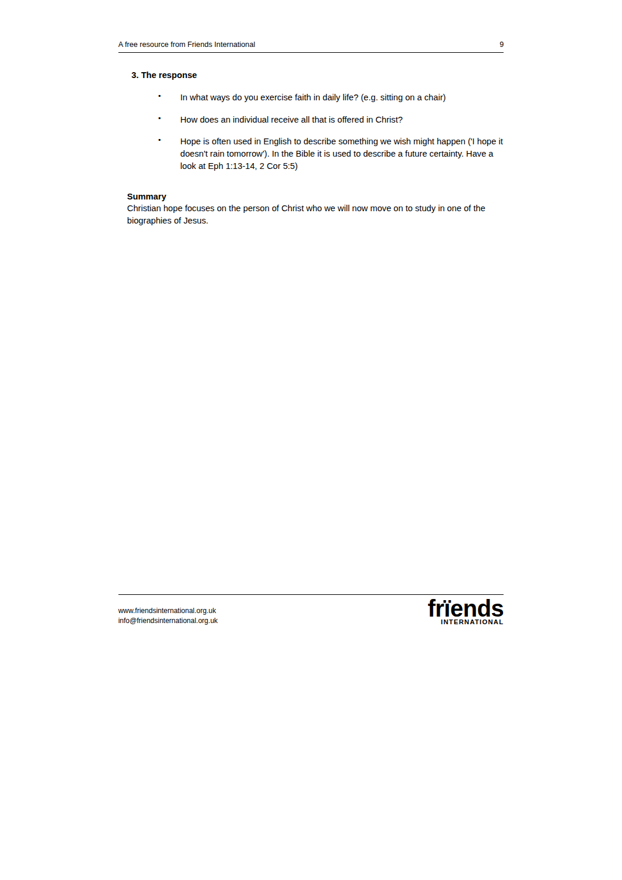A free resource from Friends International 9
3. The response
In what ways do you exercise faith in daily life? (e.g. sitting on a chair)
How does an individual receive all that is offered in Christ?
Hope is often used in English to describe something we wish might happen ('I hope it doesn't rain tomorrow'). In the Bible it is used to describe a future certainty. Have a look at Eph 1:13-14, 2 Cor 5:5)
Summary
Christian hope focuses on the person of Christ who we will now move on to study in one of the biographies of Jesus.
www.friendsinternational.org.uk
info@friendsinternational.org.uk
frïends
INTERNATIONAL